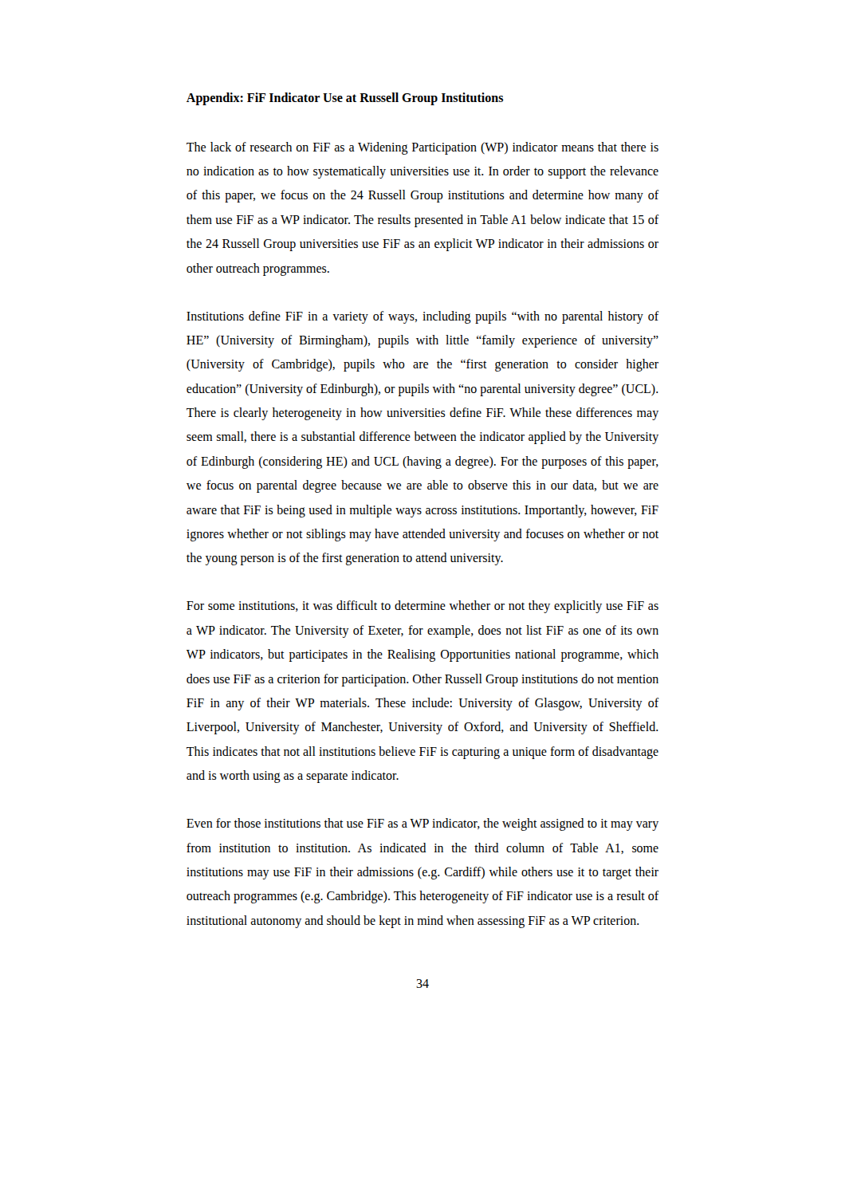Appendix: FiF Indicator Use at Russell Group Institutions
The lack of research on FiF as a Widening Participation (WP) indicator means that there is no indication as to how systematically universities use it. In order to support the relevance of this paper, we focus on the 24 Russell Group institutions and determine how many of them use FiF as a WP indicator. The results presented in Table A1 below indicate that 15 of the 24 Russell Group universities use FiF as an explicit WP indicator in their admissions or other outreach programmes.
Institutions define FiF in a variety of ways, including pupils “with no parental history of HE” (University of Birmingham), pupils with little “family experience of university” (University of Cambridge), pupils who are the “first generation to consider higher education” (University of Edinburgh), or pupils with “no parental university degree” (UCL). There is clearly heterogeneity in how universities define FiF. While these differences may seem small, there is a substantial difference between the indicator applied by the University of Edinburgh (considering HE) and UCL (having a degree). For the purposes of this paper, we focus on parental degree because we are able to observe this in our data, but we are aware that FiF is being used in multiple ways across institutions. Importantly, however, FiF ignores whether or not siblings may have attended university and focuses on whether or not the young person is of the first generation to attend university.
For some institutions, it was difficult to determine whether or not they explicitly use FiF as a WP indicator. The University of Exeter, for example, does not list FiF as one of its own WP indicators, but participates in the Realising Opportunities national programme, which does use FiF as a criterion for participation. Other Russell Group institutions do not mention FiF in any of their WP materials. These include: University of Glasgow, University of Liverpool, University of Manchester, University of Oxford, and University of Sheffield. This indicates that not all institutions believe FiF is capturing a unique form of disadvantage and is worth using as a separate indicator.
Even for those institutions that use FiF as a WP indicator, the weight assigned to it may vary from institution to institution. As indicated in the third column of Table A1, some institutions may use FiF in their admissions (e.g. Cardiff) while others use it to target their outreach programmes (e.g. Cambridge). This heterogeneity of FiF indicator use is a result of institutional autonomy and should be kept in mind when assessing FiF as a WP criterion.
34